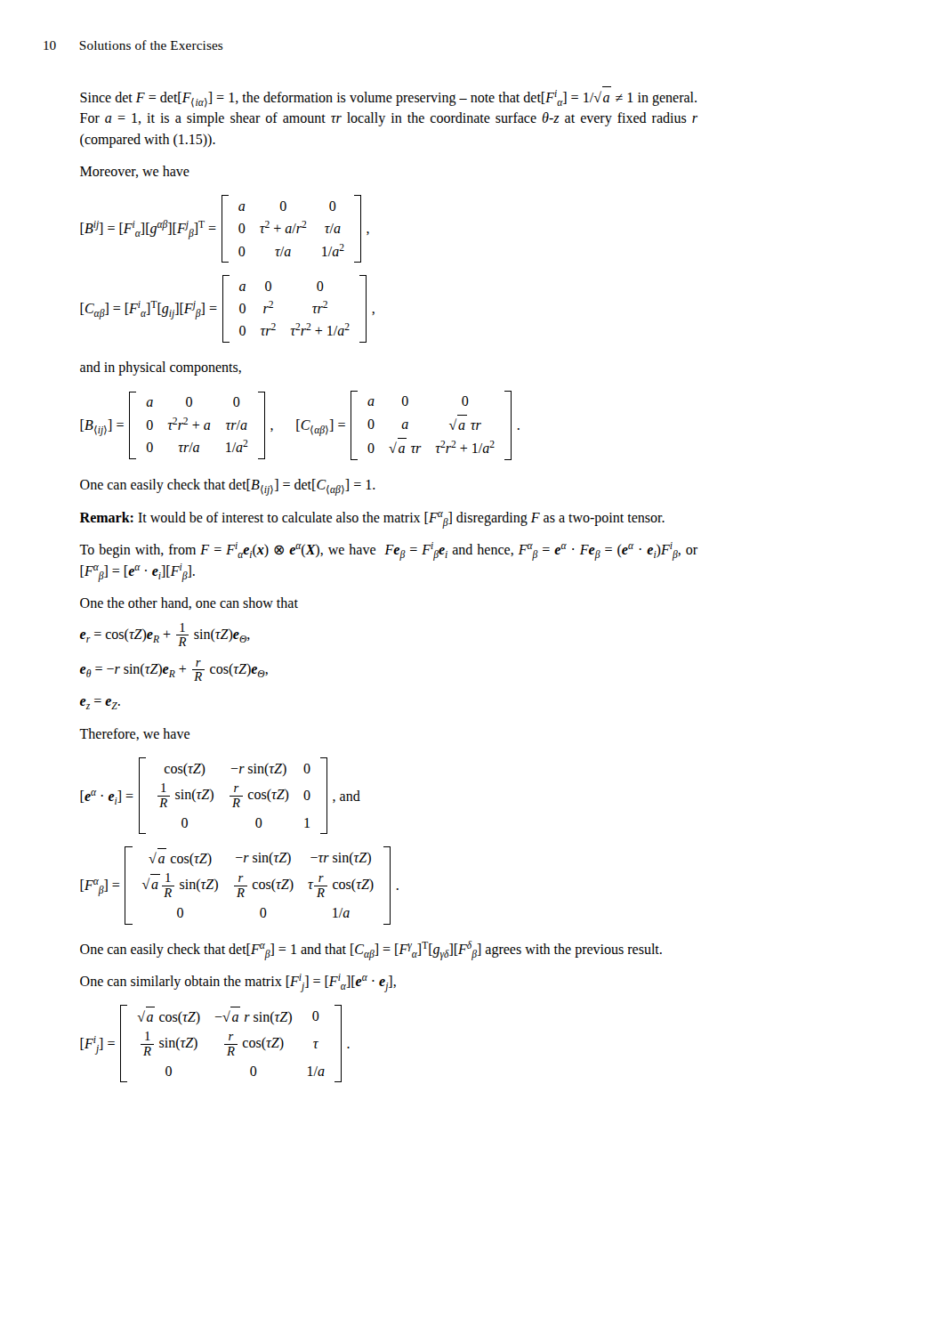10 Solutions of the Exercises
Since det F = det[F⟨iα⟩] = 1, the deformation is volume preserving – note that det[Fiα] = 1/ a ≠ 1 in general. For a = 1, it is a simple shear of amount τr locally in the coordinate surface θ-z at every fixed radius r (compared with (1.15)).
Moreover, we have
[Bij] = [Fiα][gαβ][Fjβ]T =
| a | 0 | 0 |
| 0 | τ 2 + a / r 2 | τ / a |
| 0 | τ / a | 1/ a 2 |
,
[Cαβ] = [Fiα]T[gij][Fjβ] =
| a | 0 | 0 |
| 0 | r 2 | τr 2 |
| 0 | τr 2 | τ 2 r 2 + 1/ a 2 |
,
and in physical components,
[B⟨ij⟩] =
| a | 0 | 0 |
| 0 | τ 2 r 2 + a | τr / a |
| 0 | τr / a | 1/ a 2 |
, [C⟨αβ⟩] =
| a | 0 | 0 |
| 0 | a | a τr |
| 0 | a τr | τ 2 r 2 + 1/ a 2 |
.
One can easily check that det[B⟨ij⟩] = det[C⟨αβ⟩] = 1.
Remark: It would be of interest to calculate also the matrix [Fαβ] disregarding F as a two-point tensor.
To begin with, from F = Fiαei(x) ⊗ eα(X), we have Feβ = Fiβei and hence, Fαβ = eα · Feβ = (eα · ei)Fiβ, or [Fαβ] = [eα · ei][Fiβ].
One the other hand, one can show that
er = cos(τZ)eR + 1 R sin(τZ)eΘ,
eθ = −r sin(τZ)eR + rR cos(τZ)eΘ,
ez = eZ.
Therefore, we have
[eα · ei] =
| cos( τZ ) | − r sin( τZ ) | 0 |
| 1 R sin( τZ ) | r R cos( τZ ) | 0 |
| 0 | 0 | 1 |
, and
[Fαβ] =
| a cos( τZ ) | − r sin( τZ ) | − τr sin( τZ ) |
| a 1 R sin( τZ ) | r R cos( τZ ) | τ r R cos( τZ ) |
| 0 | 0 | 1/ a |
.
One can easily check that det[Fαβ] = 1 and that [Cαβ] = [Fγα]T[gγδ][Fδβ] agrees with the previous result.
One can similarly obtain the matrix [Fij] = [Fiα][eα · ej],
[Fij] =
| a cos( τZ ) | − a r sin( τZ ) | 0 |
| 1 R sin( τZ ) | r R cos( τZ ) | τ |
| 0 | 0 | 1/ a |
.